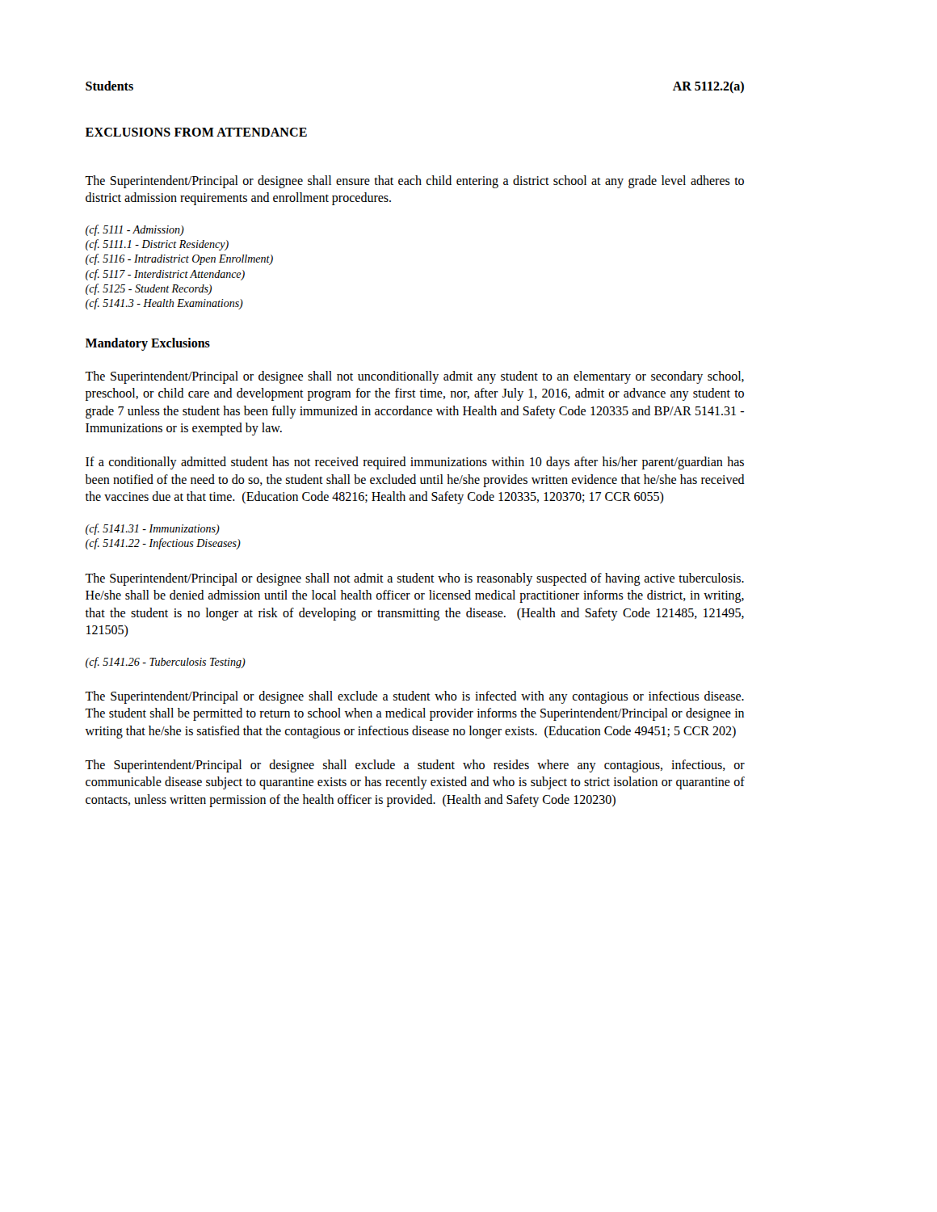Students AR 5112.2(a)
EXCLUSIONS FROM ATTENDANCE
The Superintendent/Principal or designee shall ensure that each child entering a district school at any grade level adheres to district admission requirements and enrollment procedures.
(cf. 5111 - Admission) (cf. 5111.1 - District Residency) (cf. 5116 - Intradistrict Open Enrollment) (cf. 5117 - Interdistrict Attendance) (cf. 5125 - Student Records) (cf. 5141.3 - Health Examinations)
Mandatory Exclusions
The Superintendent/Principal or designee shall not unconditionally admit any student to an elementary or secondary school, preschool, or child care and development program for the first time, nor, after July 1, 2016, admit or advance any student to grade 7 unless the student has been fully immunized in accordance with Health and Safety Code 120335 and BP/AR 5141.31 - Immunizations or is exempted by law.
If a conditionally admitted student has not received required immunizations within 10 days after his/her parent/guardian has been notified of the need to do so, the student shall be excluded until he/she provides written evidence that he/she has received the vaccines due at that time. (Education Code 48216; Health and Safety Code 120335, 120370; 17 CCR 6055)
(cf. 5141.31 - Immunizations) (cf. 5141.22 - Infectious Diseases)
The Superintendent/Principal or designee shall not admit a student who is reasonably suspected of having active tuberculosis. He/she shall be denied admission until the local health officer or licensed medical practitioner informs the district, in writing, that the student is no longer at risk of developing or transmitting the disease. (Health and Safety Code 121485, 121495, 121505)
(cf. 5141.26 - Tuberculosis Testing)
The Superintendent/Principal or designee shall exclude a student who is infected with any contagious or infectious disease. The student shall be permitted to return to school when a medical provider informs the Superintendent/Principal or designee in writing that he/she is satisfied that the contagious or infectious disease no longer exists. (Education Code 49451; 5 CCR 202)
The Superintendent/Principal or designee shall exclude a student who resides where any contagious, infectious, or communicable disease subject to quarantine exists or has recently existed and who is subject to strict isolation or quarantine of contacts, unless written permission of the health officer is provided. (Health and Safety Code 120230)